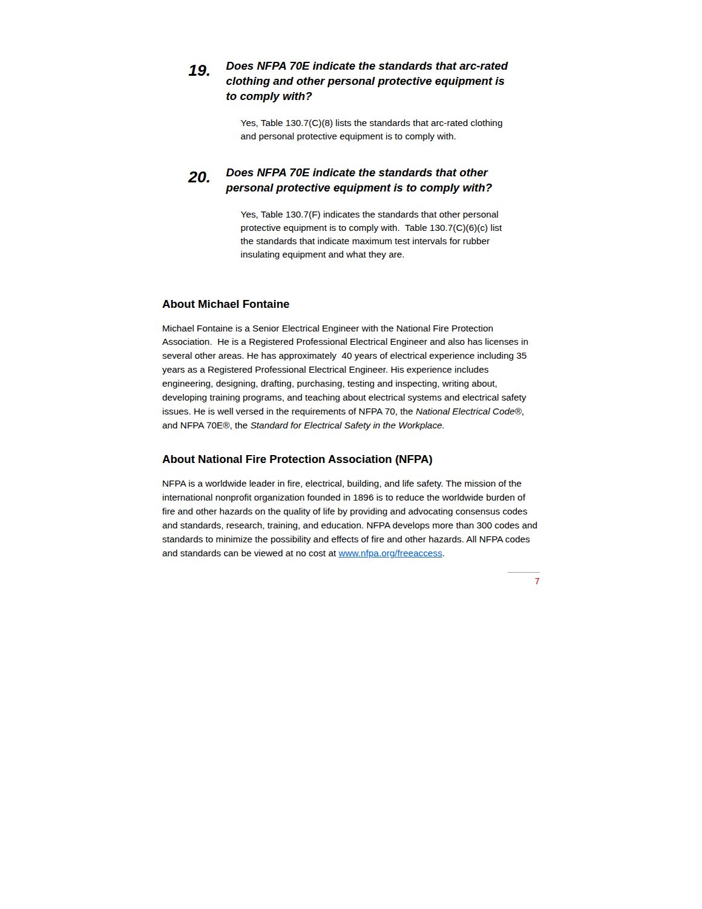19.
Does NFPA 70E indicate the standards that arc-rated clothing and other personal protective equipment is to comply with?
Yes, Table 130.7(C)(8) lists the standards that arc-rated clothing and personal protective equipment is to comply with.
20.
Does NFPA 70E indicate the standards that other personal protective equipment is to comply with?
Yes, Table 130.7(F) indicates the standards that other personal protective equipment is to comply with. Table 130.7(C)(6)(c) list the standards that indicate maximum test intervals for rubber insulating equipment and what they are.
About Michael Fontaine
Michael Fontaine is a Senior Electrical Engineer with the National Fire Protection Association. He is a Registered Professional Electrical Engineer and also has licenses in several other areas. He has approximately 40 years of electrical experience including 35 years as a Registered Professional Electrical Engineer. His experience includes engineering, designing, drafting, purchasing, testing and inspecting, writing about, developing training programs, and teaching about electrical systems and electrical safety issues. He is well versed in the requirements of NFPA 70, the National Electrical Code®, and NFPA 70E®, the Standard for Electrical Safety in the Workplace.
About National Fire Protection Association (NFPA)
NFPA is a worldwide leader in fire, electrical, building, and life safety. The mission of the international nonprofit organization founded in 1896 is to reduce the worldwide burden of fire and other hazards on the quality of life by providing and advocating consensus codes and standards, research, training, and education. NFPA develops more than 300 codes and standards to minimize the possibility and effects of fire and other hazards. All NFPA codes and standards can be viewed at no cost at www.nfpa.org/freeaccess.
7